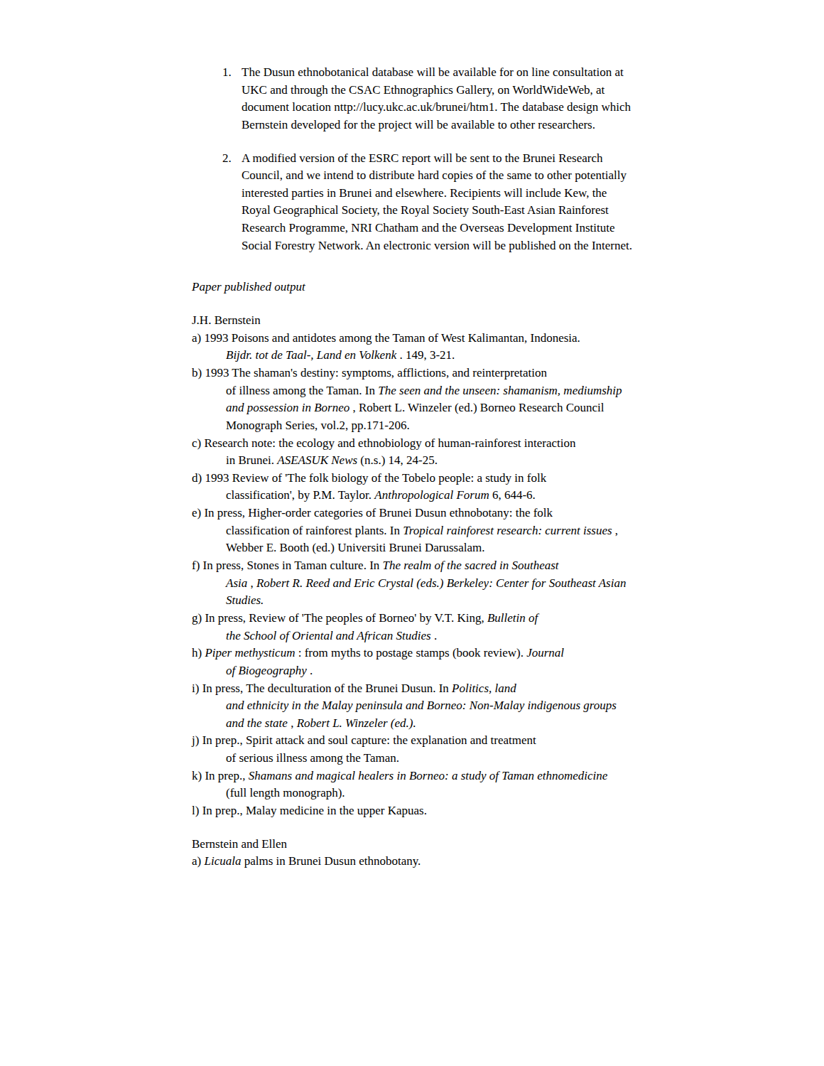The Dusun ethnobotanical database will be available for on line consultation at UKC and through the CSAC Ethnographics Gallery, on WorldWideWeb, at document location nttp://lucy.ukc.ac.uk/brunei/htm1. The database design which Bernstein developed for the project will be available to other researchers.
A modified version of the ESRC report will be sent to the Brunei Research Council, and we intend to distribute hard copies of the same to other potentially interested parties in Brunei and elsewhere. Recipients will include Kew, the Royal Geographical Society, the Royal Society South-East Asian Rainforest Research Programme, NRI Chatham and the Overseas Development Institute Social Forestry Network. An electronic version will be published on the Internet.
Paper published output
J.H. Bernstein
a) 1993 Poisons and antidotes among the Taman of West Kalimantan, Indonesia. Bijdr. tot de Taal-, Land en Volkenk . 149, 3-21.
b) 1993 The shaman's destiny: symptoms, afflictions, and reinterpretation of illness among the Taman. In The seen and the unseen: shamanism, mediumship and possession in Borneo , Robert L. Winzeler (ed.) Borneo Research Council Monograph Series, vol.2, pp.171-206.
c) Research note: the ecology and ethnobiology of human-rainforest interaction in Brunei. ASEASUK News (n.s.) 14, 24-25.
d) 1993 Review of 'The folk biology of the Tobelo people: a study in folk classification', by P.M. Taylor. Anthropological Forum 6, 644-6.
e) In press, Higher-order categories of Brunei Dusun ethnobotany: the folk classification of rainforest plants. In Tropical rainforest research: current issues , Webber E. Booth (ed.) Universiti Brunei Darussalam.
f) In press, Stones in Taman culture. In The realm of the sacred in Southeast Asia , Robert R. Reed and Eric Crystal (eds.) Berkeley: Center for Southeast Asian Studies.
g) In press, Review of 'The peoples of Borneo' by V.T. King, Bulletin of the School of Oriental and African Studies .
h) Piper methysticum : from myths to postage stamps (book review). Journal of Biogeography .
i) In press, The deculturation of the Brunei Dusun. In Politics, land and ethnicity in the Malay peninsula and Borneo: Non-Malay indigenous groups and the state , Robert L. Winzeler (ed.).
j) In prep., Spirit attack and soul capture: the explanation and treatment of serious illness among the Taman.
k) In prep., Shamans and magical healers in Borneo: a study of Taman ethnomedicine (full length monograph).
l) In prep., Malay medicine in the upper Kapuas.
Bernstein and Ellen
a) Licuala palms in Brunei Dusun ethnobotany.